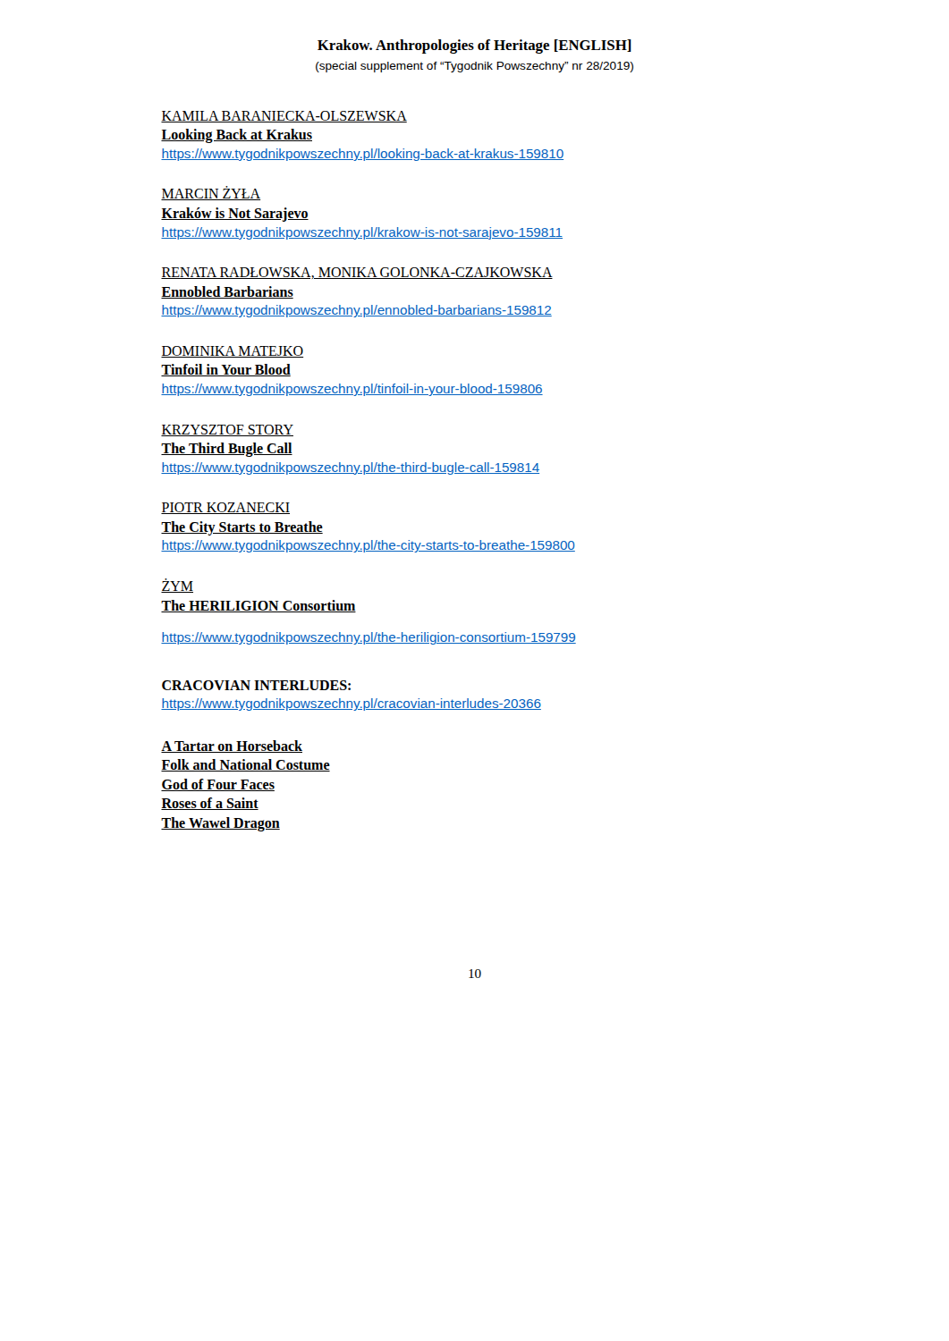Krakow. Anthropologies of Heritage [ENGLISH]
(special supplement of “Tygodnik Powszechny” nr 28/2019)
Kamila Baraniecka-Olszewska
Looking Back at Krakus
https://www.tygodnikpowszechny.pl/looking-back-at-krakus-159810
Marcin Żyła
Kraków is Not Sarajevo
https://www.tygodnikpowszechny.pl/krakow-is-not-sarajevo-159811
Renata Radłowska, Monika Golonka-Czajkowska
Ennobled Barbarians
https://www.tygodnikpowszechny.pl/ennobled-barbarians-159812
Dominika Matejko
Tinfoil in Your Blood
https://www.tygodnikpowszechny.pl/tinfoil-in-your-blood-159806
Krzysztof Story
The Third Bugle Call
https://www.tygodnikpowszechny.pl/the-third-bugle-call-159814
Piotr Kozanecki
The City Starts to Breathe
https://www.tygodnikpowszechny.pl/the-city-starts-to-breathe-159800
Żym
The HERILIGION Consortium
https://www.tygodnikpowszechny.pl/the-heriligion-consortium-159799
CRACOVIAN INTERLUDES:
https://www.tygodnikpowszechny.pl/cracovian-interludes-20366
A Tartar on Horseback
Folk and National Costume
God of Four Faces
Roses of a Saint
The Wawel Dragon
10